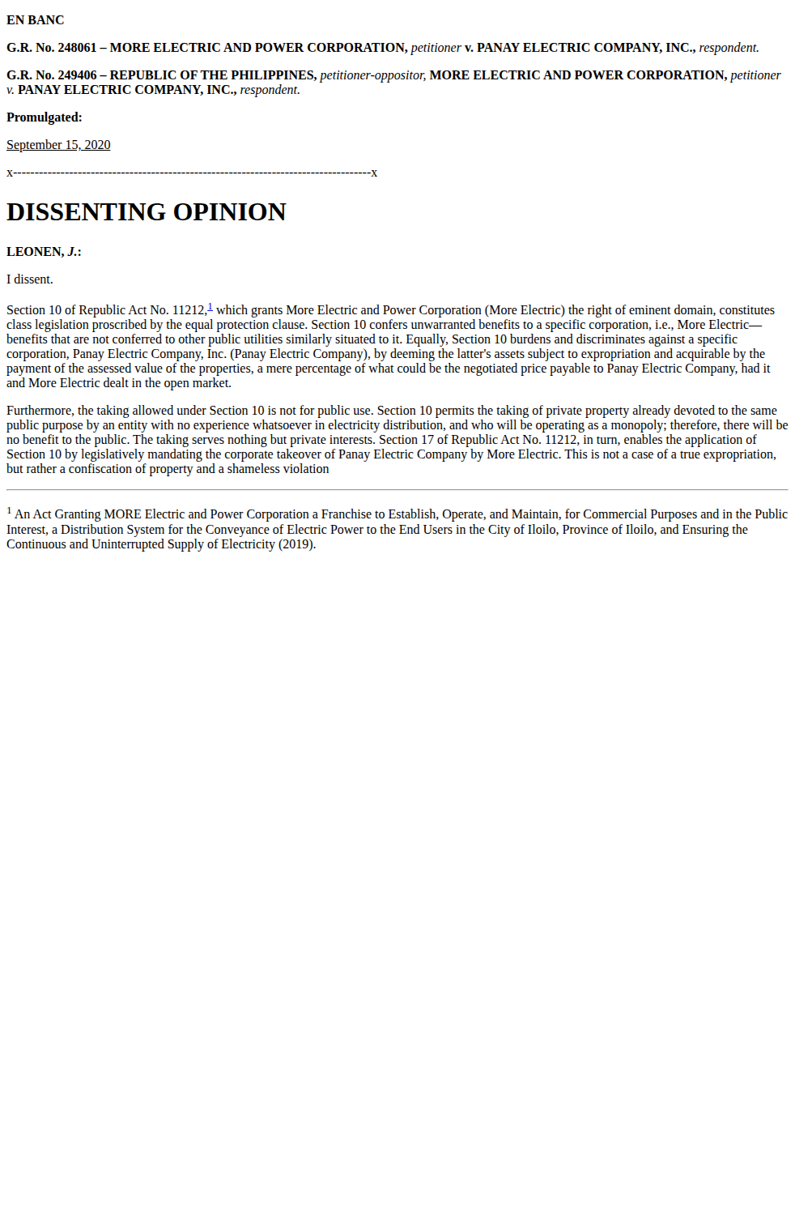EN BANC
G.R. No. 248061 – MORE ELECTRIC AND POWER CORPORATION, petitioner v. PANAY ELECTRIC COMPANY, INC., respondent.
G.R. No. 249406 – REPUBLIC OF THE PHILIPPINES, petitioner-oppositor, MORE ELECTRIC AND POWER CORPORATION, petitioner v. PANAY ELECTRIC COMPANY, INC., respondent.
Promulgated:
September 15, 2020
x-----------------------------------------------------------------------------------x
DISSENTING OPINION
LEONEN, J.:
I dissent.
Section 10 of Republic Act No. 11212,1 which grants More Electric and Power Corporation (More Electric) the right of eminent domain, constitutes class legislation proscribed by the equal protection clause. Section 10 confers unwarranted benefits to a specific corporation, i.e., More Electric—benefits that are not conferred to other public utilities similarly situated to it. Equally, Section 10 burdens and discriminates against a specific corporation, Panay Electric Company, Inc. (Panay Electric Company), by deeming the latter's assets subject to expropriation and acquirable by the payment of the assessed value of the properties, a mere percentage of what could be the negotiated price payable to Panay Electric Company, had it and More Electric dealt in the open market.
Furthermore, the taking allowed under Section 10 is not for public use. Section 10 permits the taking of private property already devoted to the same public purpose by an entity with no experience whatsoever in electricity distribution, and who will be operating as a monopoly; therefore, there will be no benefit to the public. The taking serves nothing but private interests. Section 17 of Republic Act No. 11212, in turn, enables the application of Section 10 by legislatively mandating the corporate takeover of Panay Electric Company by More Electric. This is not a case of a true expropriation, but rather a confiscation of property and a shameless violation
1 An Act Granting MORE Electric and Power Corporation a Franchise to Establish, Operate, and Maintain, for Commercial Purposes and in the Public Interest, a Distribution System for the Conveyance of Electric Power to the End Users in the City of Iloilo, Province of Iloilo, and Ensuring the Continuous and Uninterrupted Supply of Electricity (2019).